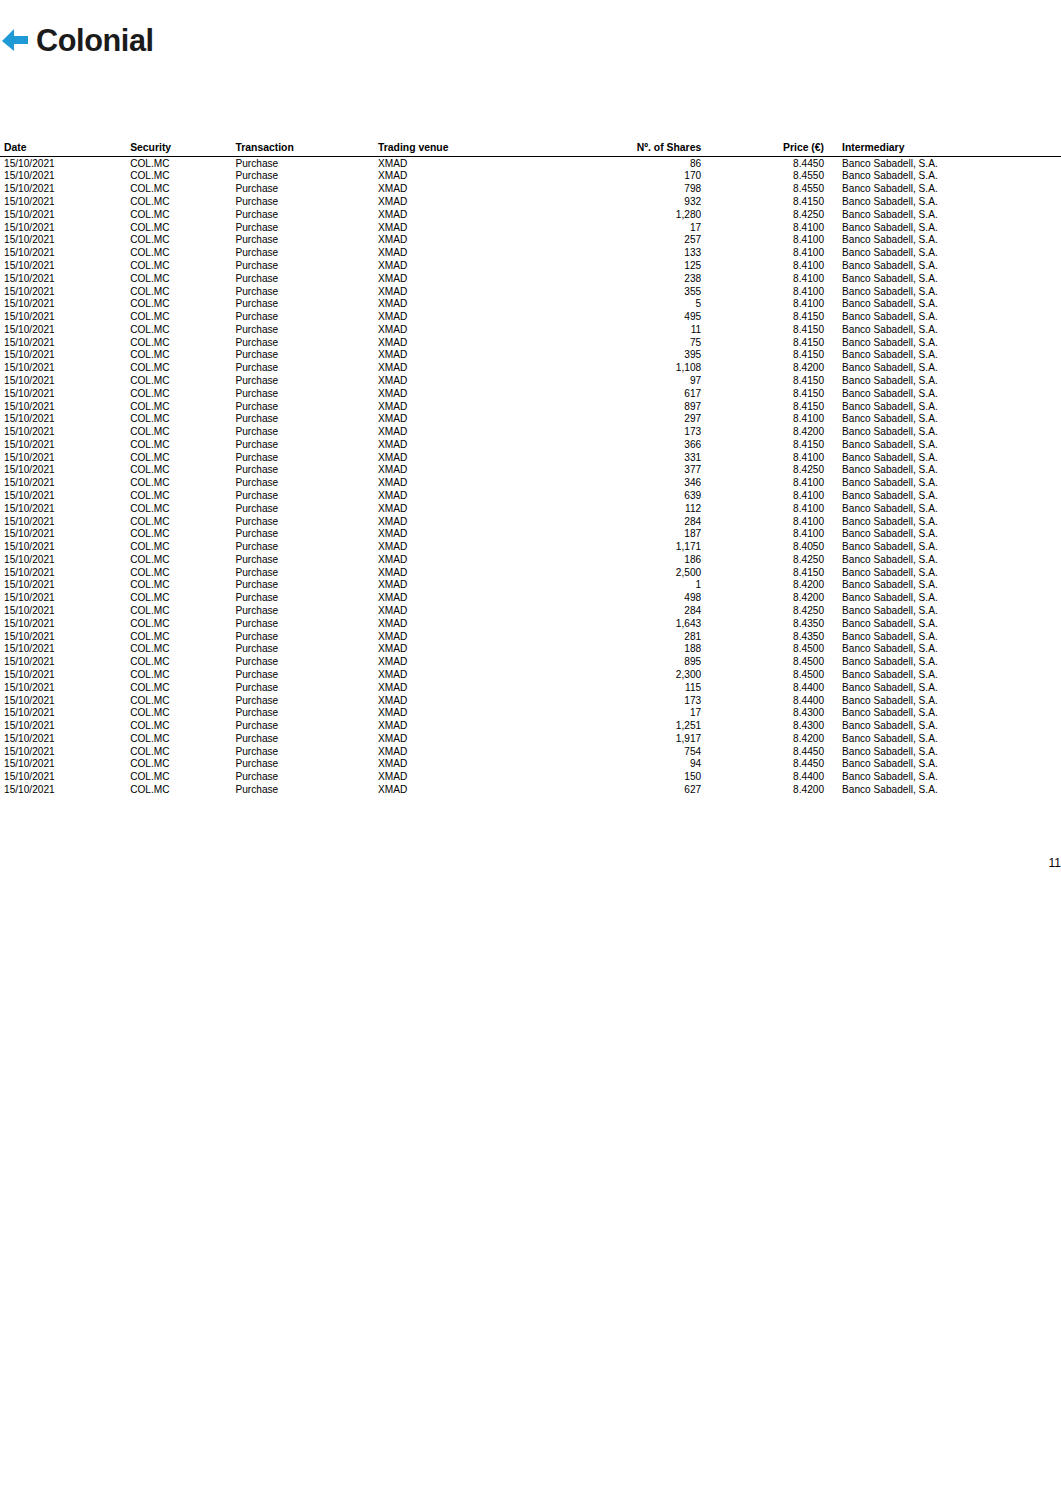Colonial
| Date | Security | Transaction | Trading venue | Nº. of Shares | Price (€) | Intermediary |
| --- | --- | --- | --- | --- | --- | --- |
| 15/10/2021 | COL.MC | Purchase | XMAD | 86 | 8.4450 | Banco Sabadell, S.A. |
| 15/10/2021 | COL.MC | Purchase | XMAD | 170 | 8.4550 | Banco Sabadell, S.A. |
| 15/10/2021 | COL.MC | Purchase | XMAD | 798 | 8.4550 | Banco Sabadell, S.A. |
| 15/10/2021 | COL.MC | Purchase | XMAD | 932 | 8.4150 | Banco Sabadell, S.A. |
| 15/10/2021 | COL.MC | Purchase | XMAD | 1,280 | 8.4250 | Banco Sabadell, S.A. |
| 15/10/2021 | COL.MC | Purchase | XMAD | 17 | 8.4100 | Banco Sabadell, S.A. |
| 15/10/2021 | COL.MC | Purchase | XMAD | 257 | 8.4100 | Banco Sabadell, S.A. |
| 15/10/2021 | COL.MC | Purchase | XMAD | 133 | 8.4100 | Banco Sabadell, S.A. |
| 15/10/2021 | COL.MC | Purchase | XMAD | 125 | 8.4100 | Banco Sabadell, S.A. |
| 15/10/2021 | COL.MC | Purchase | XMAD | 238 | 8.4100 | Banco Sabadell, S.A. |
| 15/10/2021 | COL.MC | Purchase | XMAD | 355 | 8.4100 | Banco Sabadell, S.A. |
| 15/10/2021 | COL.MC | Purchase | XMAD | 5 | 8.4100 | Banco Sabadell, S.A. |
| 15/10/2021 | COL.MC | Purchase | XMAD | 495 | 8.4150 | Banco Sabadell, S.A. |
| 15/10/2021 | COL.MC | Purchase | XMAD | 11 | 8.4150 | Banco Sabadell, S.A. |
| 15/10/2021 | COL.MC | Purchase | XMAD | 75 | 8.4150 | Banco Sabadell, S.A. |
| 15/10/2021 | COL.MC | Purchase | XMAD | 395 | 8.4150 | Banco Sabadell, S.A. |
| 15/10/2021 | COL.MC | Purchase | XMAD | 1,108 | 8.4200 | Banco Sabadell, S.A. |
| 15/10/2021 | COL.MC | Purchase | XMAD | 97 | 8.4150 | Banco Sabadell, S.A. |
| 15/10/2021 | COL.MC | Purchase | XMAD | 617 | 8.4150 | Banco Sabadell, S.A. |
| 15/10/2021 | COL.MC | Purchase | XMAD | 897 | 8.4150 | Banco Sabadell, S.A. |
| 15/10/2021 | COL.MC | Purchase | XMAD | 297 | 8.4100 | Banco Sabadell, S.A. |
| 15/10/2021 | COL.MC | Purchase | XMAD | 173 | 8.4200 | Banco Sabadell, S.A. |
| 15/10/2021 | COL.MC | Purchase | XMAD | 366 | 8.4150 | Banco Sabadell, S.A. |
| 15/10/2021 | COL.MC | Purchase | XMAD | 331 | 8.4100 | Banco Sabadell, S.A. |
| 15/10/2021 | COL.MC | Purchase | XMAD | 377 | 8.4250 | Banco Sabadell, S.A. |
| 15/10/2021 | COL.MC | Purchase | XMAD | 346 | 8.4100 | Banco Sabadell, S.A. |
| 15/10/2021 | COL.MC | Purchase | XMAD | 639 | 8.4100 | Banco Sabadell, S.A. |
| 15/10/2021 | COL.MC | Purchase | XMAD | 112 | 8.4100 | Banco Sabadell, S.A. |
| 15/10/2021 | COL.MC | Purchase | XMAD | 284 | 8.4100 | Banco Sabadell, S.A. |
| 15/10/2021 | COL.MC | Purchase | XMAD | 187 | 8.4100 | Banco Sabadell, S.A. |
| 15/10/2021 | COL.MC | Purchase | XMAD | 1,171 | 8.4050 | Banco Sabadell, S.A. |
| 15/10/2021 | COL.MC | Purchase | XMAD | 186 | 8.4250 | Banco Sabadell, S.A. |
| 15/10/2021 | COL.MC | Purchase | XMAD | 2,500 | 8.4150 | Banco Sabadell, S.A. |
| 15/10/2021 | COL.MC | Purchase | XMAD | 1 | 8.4200 | Banco Sabadell, S.A. |
| 15/10/2021 | COL.MC | Purchase | XMAD | 498 | 8.4200 | Banco Sabadell, S.A. |
| 15/10/2021 | COL.MC | Purchase | XMAD | 284 | 8.4250 | Banco Sabadell, S.A. |
| 15/10/2021 | COL.MC | Purchase | XMAD | 1,643 | 8.4350 | Banco Sabadell, S.A. |
| 15/10/2021 | COL.MC | Purchase | XMAD | 281 | 8.4350 | Banco Sabadell, S.A. |
| 15/10/2021 | COL.MC | Purchase | XMAD | 188 | 8.4500 | Banco Sabadell, S.A. |
| 15/10/2021 | COL.MC | Purchase | XMAD | 895 | 8.4500 | Banco Sabadell, S.A. |
| 15/10/2021 | COL.MC | Purchase | XMAD | 2,300 | 8.4500 | Banco Sabadell, S.A. |
| 15/10/2021 | COL.MC | Purchase | XMAD | 115 | 8.4400 | Banco Sabadell, S.A. |
| 15/10/2021 | COL.MC | Purchase | XMAD | 173 | 8.4400 | Banco Sabadell, S.A. |
| 15/10/2021 | COL.MC | Purchase | XMAD | 17 | 8.4300 | Banco Sabadell, S.A. |
| 15/10/2021 | COL.MC | Purchase | XMAD | 1,251 | 8.4300 | Banco Sabadell, S.A. |
| 15/10/2021 | COL.MC | Purchase | XMAD | 1,917 | 8.4200 | Banco Sabadell, S.A. |
| 15/10/2021 | COL.MC | Purchase | XMAD | 754 | 8.4450 | Banco Sabadell, S.A. |
| 15/10/2021 | COL.MC | Purchase | XMAD | 94 | 8.4450 | Banco Sabadell, S.A. |
| 15/10/2021 | COL.MC | Purchase | XMAD | 150 | 8.4400 | Banco Sabadell, S.A. |
| 15/10/2021 | COL.MC | Purchase | XMAD | 627 | 8.4200 | Banco Sabadell, S.A. |
11